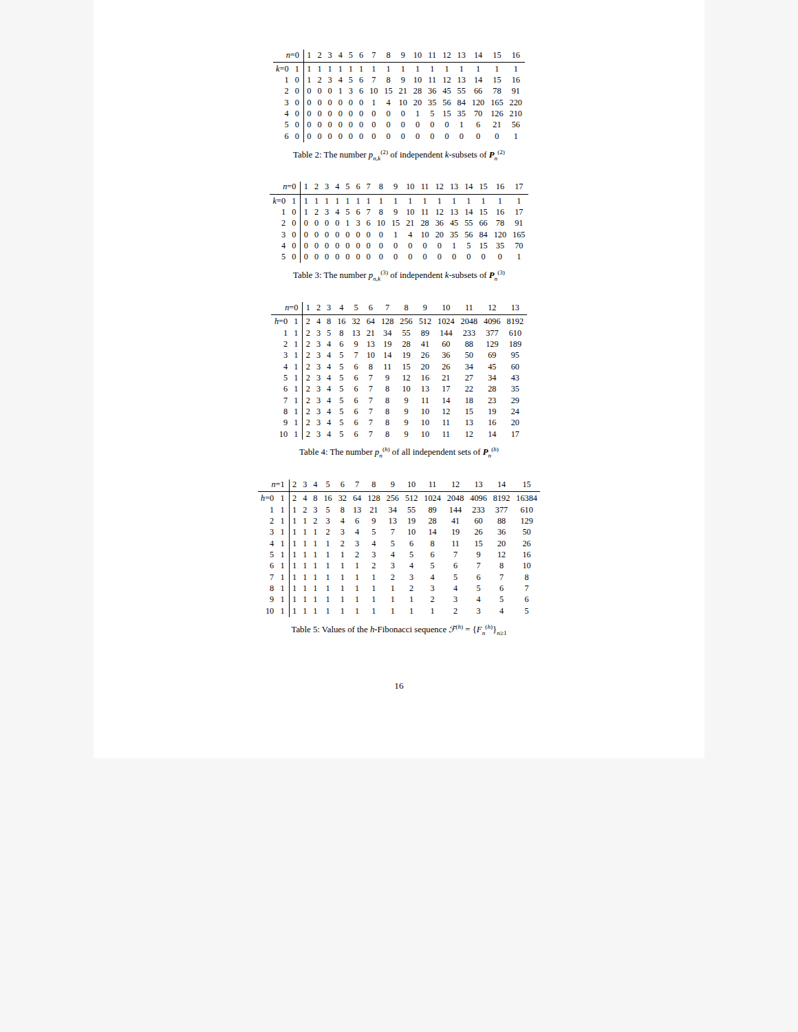| n =0 | 1 | 2 | 3 | 4 | 5 | 6 | 7 | 8 | 9 | 10 | 11 | 12 | 13 | 14 | 15 | 16 |
| --- | --- | --- | --- | --- | --- | --- | --- | --- | --- | --- | --- | --- | --- | --- | --- | --- |
| k =0 1 | 1 | 1 | 1 | 1 | 1 | 1 | 1 | 1 | 1 | 1 | 1 | 1 | 1 | 1 | 1 | 1 |
| 1 0 | 1 | 2 | 3 | 4 | 5 | 6 | 7 | 8 | 9 | 10 | 11 | 12 | 13 | 14 | 15 | 16 |
| 2 0 | 0 | 0 | 0 | 1 | 3 | 6 | 10 | 15 | 21 | 28 | 36 | 45 | 55 | 66 | 78 | 91 |
| 3 0 | 0 | 0 | 0 | 0 | 0 | 0 | 1 | 4 | 10 | 20 | 35 | 56 | 84 | 120 | 165 | 220 |
| 4 0 | 0 | 0 | 0 | 0 | 0 | 0 | 0 | 0 | 0 | 1 | 5 | 15 | 35 | 70 | 126 | 210 |
| 5 0 | 0 | 0 | 0 | 0 | 0 | 0 | 0 | 0 | 0 | 0 | 0 | 0 | 1 | 6 | 21 | 56 |
| 6 0 | 0 | 0 | 0 | 0 | 0 | 0 | 0 | 0 | 0 | 0 | 0 | 0 | 0 | 0 | 0 | 1 |
Table 2: The number pn,k(2) of independent k-subsets of Pn(2)
| n =0 | 1 | 2 | 3 | 4 | 5 | 6 | 7 | 8 | 9 | 10 | 11 | 12 | 13 | 14 | 15 | 16 | 17 |
| --- | --- | --- | --- | --- | --- | --- | --- | --- | --- | --- | --- | --- | --- | --- | --- | --- | --- |
| k =0 1 | 1 | 1 | 1 | 1 | 1 | 1 | 1 | 1 | 1 | 1 | 1 | 1 | 1 | 1 | 1 | 1 | 1 |
| 1 0 | 1 | 2 | 3 | 4 | 5 | 6 | 7 | 8 | 9 | 10 | 11 | 12 | 13 | 14 | 15 | 16 | 17 |
| 2 0 | 0 | 0 | 0 | 0 | 1 | 3 | 6 | 10 | 15 | 21 | 28 | 36 | 45 | 55 | 66 | 78 | 91 |
| 3 0 | 0 | 0 | 0 | 0 | 0 | 0 | 0 | 0 | 1 | 4 | 10 | 20 | 35 | 56 | 84 | 120 | 165 |
| 4 0 | 0 | 0 | 0 | 0 | 0 | 0 | 0 | 0 | 0 | 0 | 0 | 0 | 1 | 5 | 15 | 35 | 70 |
| 5 0 | 0 | 0 | 0 | 0 | 0 | 0 | 0 | 0 | 0 | 0 | 0 | 0 | 0 | 0 | 0 | 0 | 1 |
Table 3: The number pn,k(3) of independent k-subsets of Pn(3)
| n =0 | 1 | 2 | 3 | 4 | 5 | 6 | 7 | 8 | 9 | 10 | 11 | 12 | 13 |
| --- | --- | --- | --- | --- | --- | --- | --- | --- | --- | --- | --- | --- | --- |
| h =0 1 | 2 | 4 | 8 | 16 | 32 | 64 | 128 | 256 | 512 | 1024 | 2048 | 4096 | 8192 |
| 1 1 | 2 | 3 | 5 | 8 | 13 | 21 | 34 | 55 | 89 | 144 | 233 | 377 | 610 |
| 2 1 | 2 | 3 | 4 | 6 | 9 | 13 | 19 | 28 | 41 | 60 | 88 | 129 | 189 |
| 3 1 | 2 | 3 | 4 | 5 | 7 | 10 | 14 | 19 | 26 | 36 | 50 | 69 | 95 |
| 4 1 | 2 | 3 | 4 | 5 | 6 | 8 | 11 | 15 | 20 | 26 | 34 | 45 | 60 |
| 5 1 | 2 | 3 | 4 | 5 | 6 | 7 | 9 | 12 | 16 | 21 | 27 | 34 | 43 |
| 6 1 | 2 | 3 | 4 | 5 | 6 | 7 | 8 | 10 | 13 | 17 | 22 | 28 | 35 |
| 7 1 | 2 | 3 | 4 | 5 | 6 | 7 | 8 | 9 | 11 | 14 | 18 | 23 | 29 |
| 8 1 | 2 | 3 | 4 | 5 | 6 | 7 | 8 | 9 | 10 | 12 | 15 | 19 | 24 |
| 9 1 | 2 | 3 | 4 | 5 | 6 | 7 | 8 | 9 | 10 | 11 | 13 | 16 | 20 |
| 10 1 | 2 | 3 | 4 | 5 | 6 | 7 | 8 | 9 | 10 | 11 | 12 | 14 | 17 |
Table 4: The number pn(h) of all independent sets of Pn(h)
| n =1 | 2 | 3 | 4 | 5 | 6 | 7 | 8 | 9 | 10 | 11 | 12 | 13 | 14 | 15 |
| --- | --- | --- | --- | --- | --- | --- | --- | --- | --- | --- | --- | --- | --- | --- |
| h =0 1 | 2 | 4 | 8 | 16 | 32 | 64 | 128 | 256 | 512 | 1024 | 2048 | 4096 | 8192 | 16384 |
| 1 1 | 1 | 2 | 3 | 5 | 8 | 13 | 21 | 34 | 55 | 89 | 144 | 233 | 377 | 610 |
| 2 1 | 1 | 1 | 2 | 3 | 4 | 6 | 9 | 13 | 19 | 28 | 41 | 60 | 88 | 129 |
| 3 1 | 1 | 1 | 1 | 2 | 3 | 4 | 5 | 7 | 10 | 14 | 19 | 26 | 36 | 50 |
| 4 1 | 1 | 1 | 1 | 1 | 2 | 3 | 4 | 5 | 6 | 8 | 11 | 15 | 20 | 26 |
| 5 1 | 1 | 1 | 1 | 1 | 1 | 2 | 3 | 4 | 5 | 6 | 7 | 9 | 12 | 16 |
| 6 1 | 1 | 1 | 1 | 1 | 1 | 1 | 2 | 3 | 4 | 5 | 6 | 7 | 8 | 10 |
| 7 1 | 1 | 1 | 1 | 1 | 1 | 1 | 1 | 2 | 3 | 4 | 5 | 6 | 7 | 8 |
| 8 1 | 1 | 1 | 1 | 1 | 1 | 1 | 1 | 1 | 2 | 3 | 4 | 5 | 6 | 7 |
| 9 1 | 1 | 1 | 1 | 1 | 1 | 1 | 1 | 1 | 1 | 2 | 3 | 4 | 5 | 6 |
| 10 1 | 1 | 1 | 1 | 1 | 1 | 1 | 1 | 1 | 1 | 1 | 2 | 3 | 4 | 5 |
Table 5: Values of the h-Fibonacci sequence ℱ(h) = {Fn(h)}n≥1
16